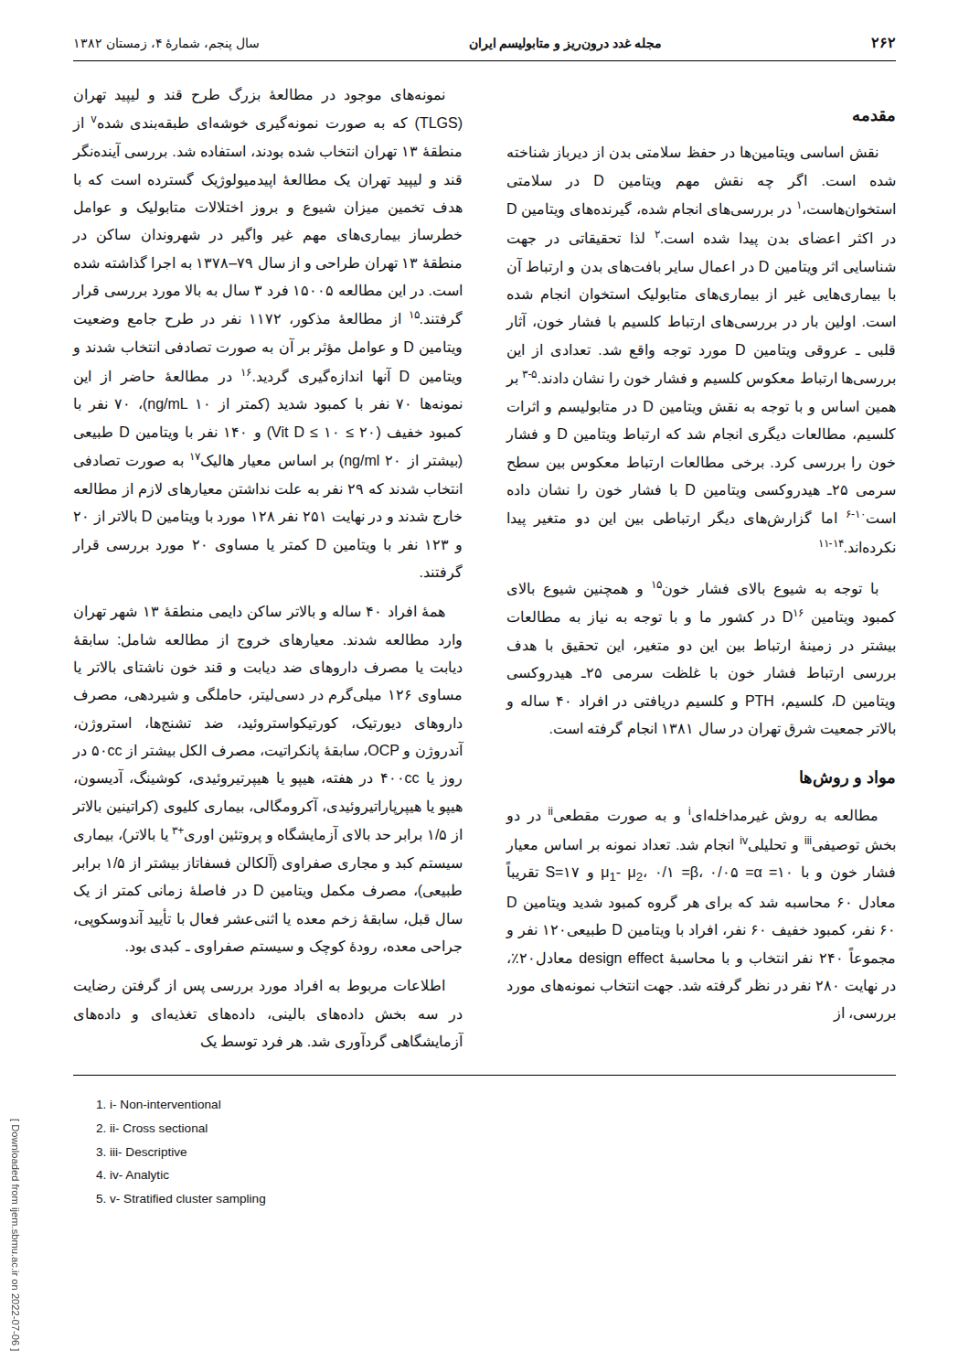۲۶۲
مجله غدد درون‌ریز و متابولیسم ایران
سال پنجم، شمارهٔ ۴، زمستان ۱۳۸۲
مقدمه
نقش اساسی ویتامین‌ها در حفظ سلامتی بدن از دیرباز شناخته شده است. اگر چه نقش مهم ویتامین D در سلامتی استخوان‌هاست،۱ در بررسی‌های انجام شده، گیرنده‌های ویتامین D در اکثر اعضای بدن پیدا شده است.۲ لذا تحقیقاتی در جهت شناسایی اثر ویتامین D در اعمال سایر بافت‌های بدن و ارتباط آن با بیماری‌هایی غیر از بیماری‌های متابولیک استخوان انجام شده است. اولین بار در بررسی‌های ارتباط کلسیم با فشار خون، آثار قلبی ـ عروقی ویتامین D مورد توجه واقع شد. تعدادی از این بررسی‌ها ارتباط معکوس کلسیم و فشار خون را نشان دادند.۵-۳ بر همین اساس و با توجه به نقش ویتامین D در متابولیسم و اثرات کلسیم، مطالعات دیگری انجام شد که ارتباط ویتامین D و فشار خون را بررسی کرد. برخی مطالعات ارتباط معکوس بین سطح سرمی ۲۵ـ هیدروکسی ویتامین D با فشار خون را نشان داده است۱۰-۶ اما گزارش‌های دیگر ارتباطی بین این دو متغیر پیدا نکرده‌اند.۱۴-۱۱
با توجه به شیوع بالای فشار خون۱۵ و همچنین شیوع بالای کمبود ویتامین D۱۶ در کشور ما و با توجه به نیاز به مطالعات بیشتر در زمینهٔ ارتباط بین این دو متغیر، این تحقیق با هدف بررسی ارتباط فشار خون با غلظت سرمی ۲۵ـ هیدروکسی ویتامین D، کلسیم، PTH و کلسیم دریافتی در افراد ۴۰ ساله و بالاتر جمعیت شرق تهران در سال ۱۳۸۱ انجام گرفته است.
مواد و روش‌ها
مطالعه به روش غیرمداخله‌ایi و به صورت مقطعیii در دو بخش توصیفیiii و تحلیلیiv انجام شد. تعداد نمونه بر اساس معیار فشار خون و با ۱۰= μ1- μ2، ۰/۱ =β، ۰/۰۵ =α و S=۱۷ تقریباً معادل ۶۰ محاسبه شد که برای هر گروه کمبود شدید ویتامین D ۶۰ نفر، کمبود خفیف ۶۰ نفر، افراد با ویتامین D طبیعی۱۲۰ نفر و مجموعاً ۲۴۰ نفر انتخاب و با محاسبهٔ design effect معادل۲۰٪، در نهایت ۲۸۰ نفر در نظر گرفته شد. جهت انتخاب نمونه‌های مورد بررسی، از
نمونه‌های موجود در مطالعهٔ بزرگ طرح قند و لیپید تهران (TLGS) که به صورت نمونه‌گیری خوشه‌ای طبقه‌بندی شدهv از منطقهٔ ۱۳ تهران انتخاب شده بودند، استفاده شد. بررسی آینده‌نگر قند و لیپید تهران یک مطالعهٔ اپیدمیولوژیک گسترده است که با هدف تخمین میزان شیوع و بروز اختلالات متابولیک و عوامل خطرساز بیماری‌های مهم غیر واگیر در شهروندان ساکن در منطقهٔ ۱۳ تهران طراحی و از سال ۷۹–۱۳۷۸ به اجرا گذاشته شده است. در این مطالعه ۱۵۰۰۵ فرد ۳ سال به بالا مورد بررسی قرار گرفتند.۱۵ از مطالعهٔ مذکور، ۱۱۷۲ نفر در طرح جامع وضعیت ویتامین D و عوامل مؤثر بر آن به صورت تصادفی انتخاب شدند و ویتامین D آنها اندازه‌گیری گردید.۱۶ در مطالعهٔ حاضر از این نمونه‌ها ۷۰ نفر با کمبود شدید (کمتر از ۱۰ ng/mL)، ۷۰ نفر با کمبود خفیف (۲۰ ≥ Vit D ≤ ۱۰) و ۱۴۰ نفر با ویتامین D طبیعی (بیشتر از ۲۰ ng/ml) بر اساس معیار هالیک۱۷ به صورت تصادفی انتخاب شدند که ۲۹ نفر به علت نداشتن معیارهای لازم از مطالعه خارج شدند و در نهایت ۲۵۱ نفر ۱۲۸ مورد با ویتامین D بالاتر از ۲۰ و ۱۲۳ نفر با ویتامین D کمتر یا مساوی ۲۰ مورد بررسی قرار گرفتند.
همهٔ افراد ۴۰ ساله و بالاتر ساکن دایمی منطقهٔ ۱۳ شهر تهران وارد مطالعه شدند. معیارهای خروج از مطالعه شامل: سابقهٔ دیابت یا مصرف داروهای ضد دیابت و قند خون ناشتای بالاتر یا مساوی ۱۲۶ میلی‌گرم در دسی‌لیتر، حاملگی و شیردهی، مصرف داروهای دیورتیک، کورتیکواستروئید، ضد تشنج‌ها، استروژن، آندروژن و OCP، سابقهٔ پانکراتیت، مصرف الکل بیشتر از ۵۰cc در روز یا ۴۰۰cc در هفته، هیپو یا هیپرتیروئیدی، کوشینگ، آدیسون، هیپو یا هیپرپاراتیروئیدی، آکرومگالی، بیماری کلیوی (کراتینین بالاتر از ۱/۵ برابر حد بالای آزمایشگاه و پروتئین اوری+۳ یا بالاتر)، بیماری سیستم کبد و مجاری صفراوی (آلکالن فسفاتاز بیشتر از ۱/۵ برابر طبیعی)، مصرف مکمل ویتامین D در فاصلهٔ زمانی کمتر از یک سال قبل، سابقهٔ زخم معده یا اثنی‌عشر فعال با تأیید آندوسکوپی، جراحی معده، رودهٔ کوچک و سیستم صفراوی ـ کبدی بود.
اطلاعات مربوط به افراد مورد بررسی پس از گرفتن رضایت در سه بخش داده‌های بالینی، داده‌های تغذیه‌ای و داده‌های آزمایشگاهی گردآوری شد. هر فرد توسط یک
i- Non-interventional
ii- Cross sectional
iii- Descriptive
iv- Analytic
v- Stratified cluster sampling
[ Downloaded from ijem.sbmu.ac.ir on 2022-07-06 ]